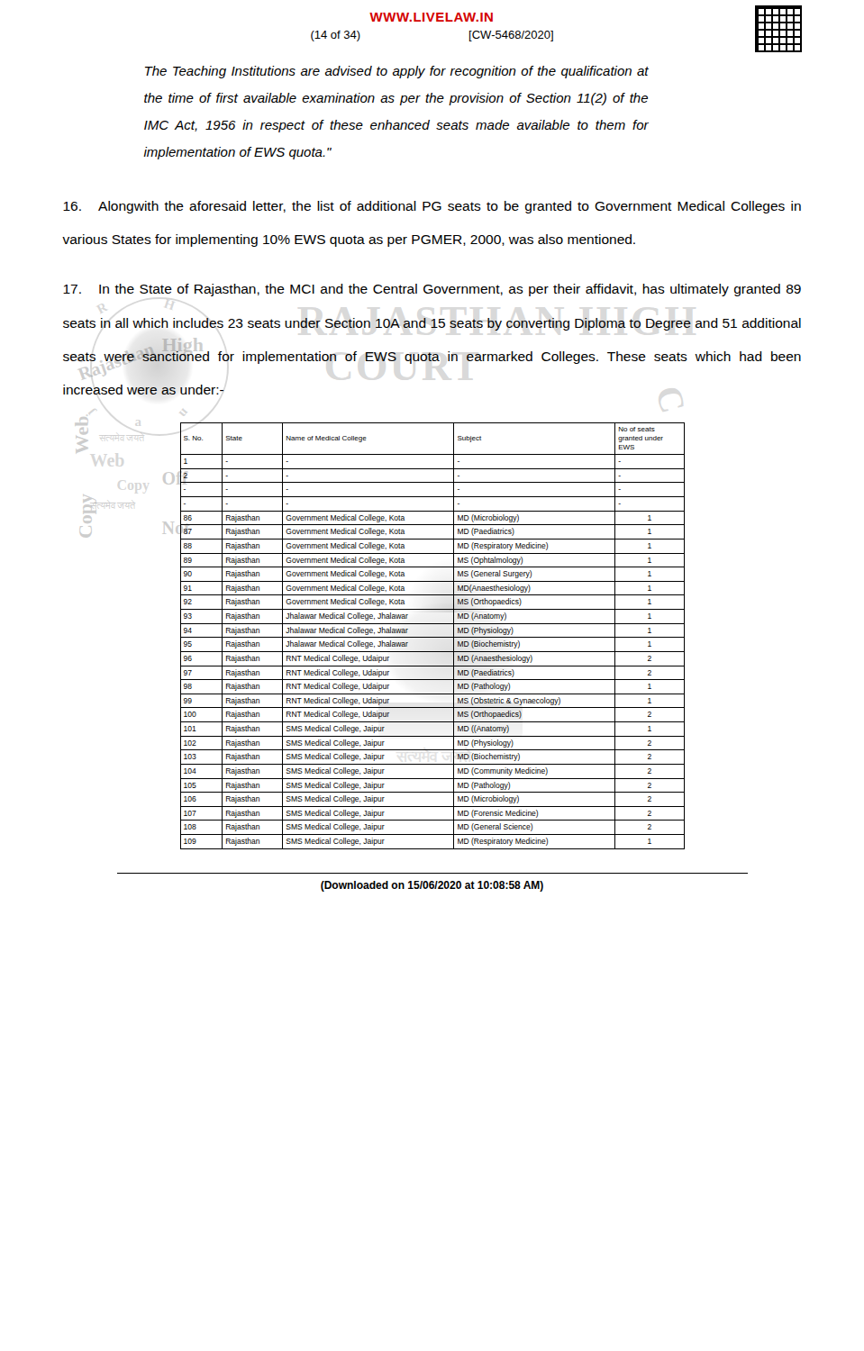WWW.LIVELAW.IN
(14 of 34) [CW-5468/2020]
RAJASTHAN HIGH
COURT
C
R
H
a
j
a
n
सत्यमेव जयते
Web
Copy
सत्यमेव जयते
Rajasthan
High
Web
Copy
Not
Off
सत्यमेव जयते
The Teaching Institutions are advised to apply for recognition of the qualification at the time of first available examination as per the provision of Section 11(2) of the IMC Act, 1956 in respect of these enhanced seats made available to them for implementation of EWS quota."
16. Alongwith the aforesaid letter, the list of additional PG seats to be granted to Government Medical Colleges in various States for implementing 10% EWS quota as per PGMER, 2000, was also mentioned.
17. In the State of Rajasthan, the MCI and the Central Government, as per their affidavit, has ultimately granted 89 seats in all which includes 23 seats under Section 10A and 15 seats by converting Diploma to Degree and 51 additional seats were sanctioned for implementation of EWS quota in earmarked Colleges. These seats which had been increased were as under:-
| S. No. | State | Name of Medical College | Subject | No of seats granted under EWS |
| --- | --- | --- | --- | --- |
| 1 | - | - | - | - |
| 2 | - | - | - | - |
| - | - | - | - | - |
| - | - | - | - | - |
| 86 | Rajasthan | Government Medical College, Kota | MD (Microbiology) | 1 |
| 87 | Rajasthan | Government Medical College, Kota | MD (Paediatrics) | 1 |
| 88 | Rajasthan | Government Medical College, Kota | MD (Respiratory Medicine) | 1 |
| 89 | Rajasthan | Government Medical College, Kota | MS (Ophtalmology) | 1 |
| 90 | Rajasthan | Government Medical College, Kota | MS (General Surgery) | 1 |
| 91 | Rajasthan | Government Medical College, Kota | MD(Anaesthesiology) | 1 |
| 92 | Rajasthan | Government Medical College, Kota | MS (Orthopaedics) | 1 |
| 93 | Rajasthan | Jhalawar Medical College, Jhalawar | MD (Anatomy) | 1 |
| 94 | Rajasthan | Jhalawar Medical College, Jhalawar | MD (Physiology) | 1 |
| 95 | Rajasthan | Jhalawar Medical College, Jhalawar | MD (Biochemistry) | 1 |
| 96 | Rajasthan | RNT Medical College, Udaipur | MD (Anaesthesiology) | 2 |
| 97 | Rajasthan | RNT Medical College, Udaipur | MD (Paediatrics) | 2 |
| 98 | Rajasthan | RNT Medical College, Udaipur | MD (Pathology) | 1 |
| 99 | Rajasthan | RNT Medical College, Udaipur | MS (Obstetric & Gynaecology) | 1 |
| 100 | Rajasthan | RNT Medical College, Udaipur | MS (Orthopaedics) | 2 |
| 101 | Rajasthan | SMS Medical College, Jaipur | MD ((Anatomy) | 1 |
| 102 | Rajasthan | SMS Medical College, Jaipur | MD (Physiology) | 2 |
| 103 | Rajasthan | SMS Medical College, Jaipur | MD (Biochemistry) | 2 |
| 104 | Rajasthan | SMS Medical College, Jaipur | MD (Community Medicine) | 2 |
| 105 | Rajasthan | SMS Medical College, Jaipur | MD (Pathology) | 2 |
| 106 | Rajasthan | SMS Medical College, Jaipur | MD (Microbiology) | 2 |
| 107 | Rajasthan | SMS Medical College, Jaipur | MD (Forensic Medicine) | 2 |
| 108 | Rajasthan | SMS Medical College, Jaipur | MD (General Science) | 2 |
| 109 | Rajasthan | SMS Medical College, Jaipur | MD (Respiratory Medicine) | 1 |
(Downloaded on 15/06/2020 at 10:08:58 AM)